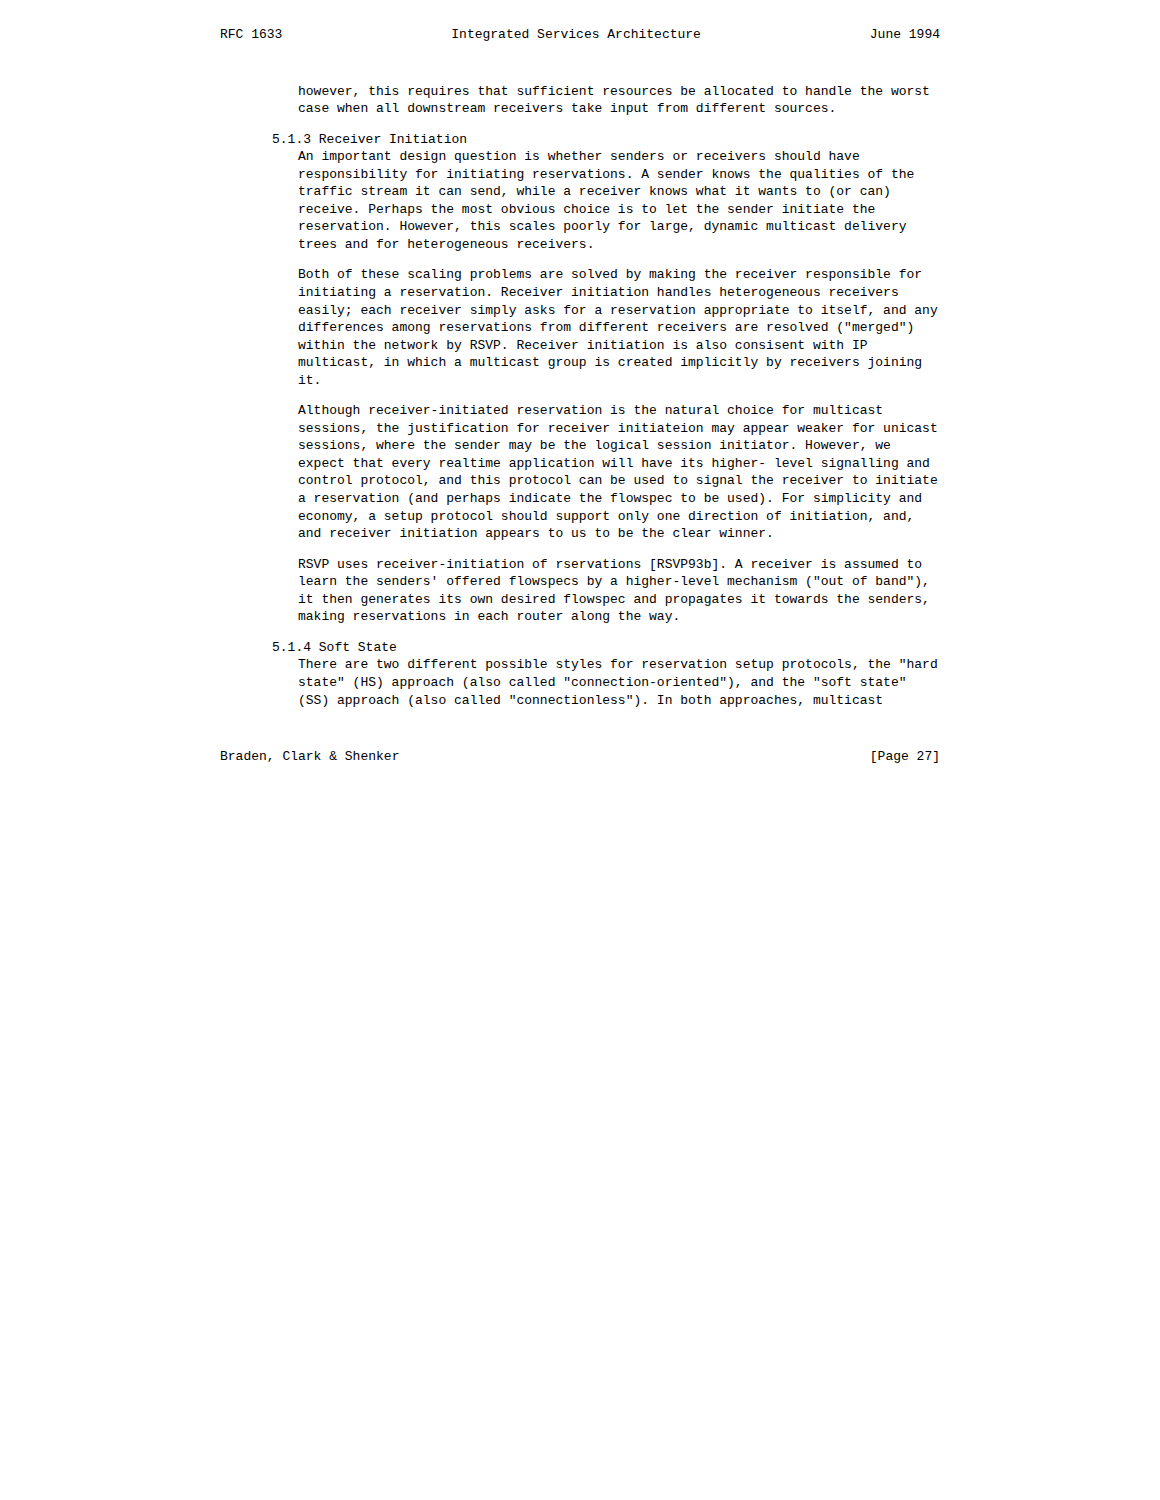RFC 1633 Integrated Services Architecture June 1994
however, this requires that sufficient resources be allocated to handle the worst case when all downstream receivers take input from different sources.
5.1.3 Receiver Initiation
An important design question is whether senders or receivers should have responsibility for initiating reservations. A sender knows the qualities of the traffic stream it can send, while a receiver knows what it wants to (or can) receive. Perhaps the most obvious choice is to let the sender initiate the reservation. However, this scales poorly for large, dynamic multicast delivery trees and for heterogeneous receivers.
Both of these scaling problems are solved by making the receiver responsible for initiating a reservation. Receiver initiation handles heterogeneous receivers easily; each receiver simply asks for a reservation appropriate to itself, and any differences among reservations from different receivers are resolved ("merged") within the network by RSVP. Receiver initiation is also consisent with IP multicast, in which a multicast group is created implicitly by receivers joining it.
Although receiver-initiated reservation is the natural choice for multicast sessions, the justification for receiver initiateion may appear weaker for unicast sessions, where the sender may be the logical session initiator. However, we expect that every realtime application will have its higher- level signalling and control protocol, and this protocol can be used to signal the receiver to initiate a reservation (and perhaps indicate the flowspec to be used). For simplicity and economy, a setup protocol should support only one direction of initiation, and, and receiver initiation appears to us to be the clear winner.
RSVP uses receiver-initiation of rservations [RSVP93b]. A receiver is assumed to learn the senders' offered flowspecs by a higher-level mechanism ("out of band"), it then generates its own desired flowspec and propagates it towards the senders, making reservations in each router along the way.
5.1.4 Soft State
There are two different possible styles for reservation setup protocols, the "hard state" (HS) approach (also called "connection-oriented"), and the "soft state" (SS) approach (also called "connectionless"). In both approaches, multicast
Braden, Clark & Shenker [Page 27]